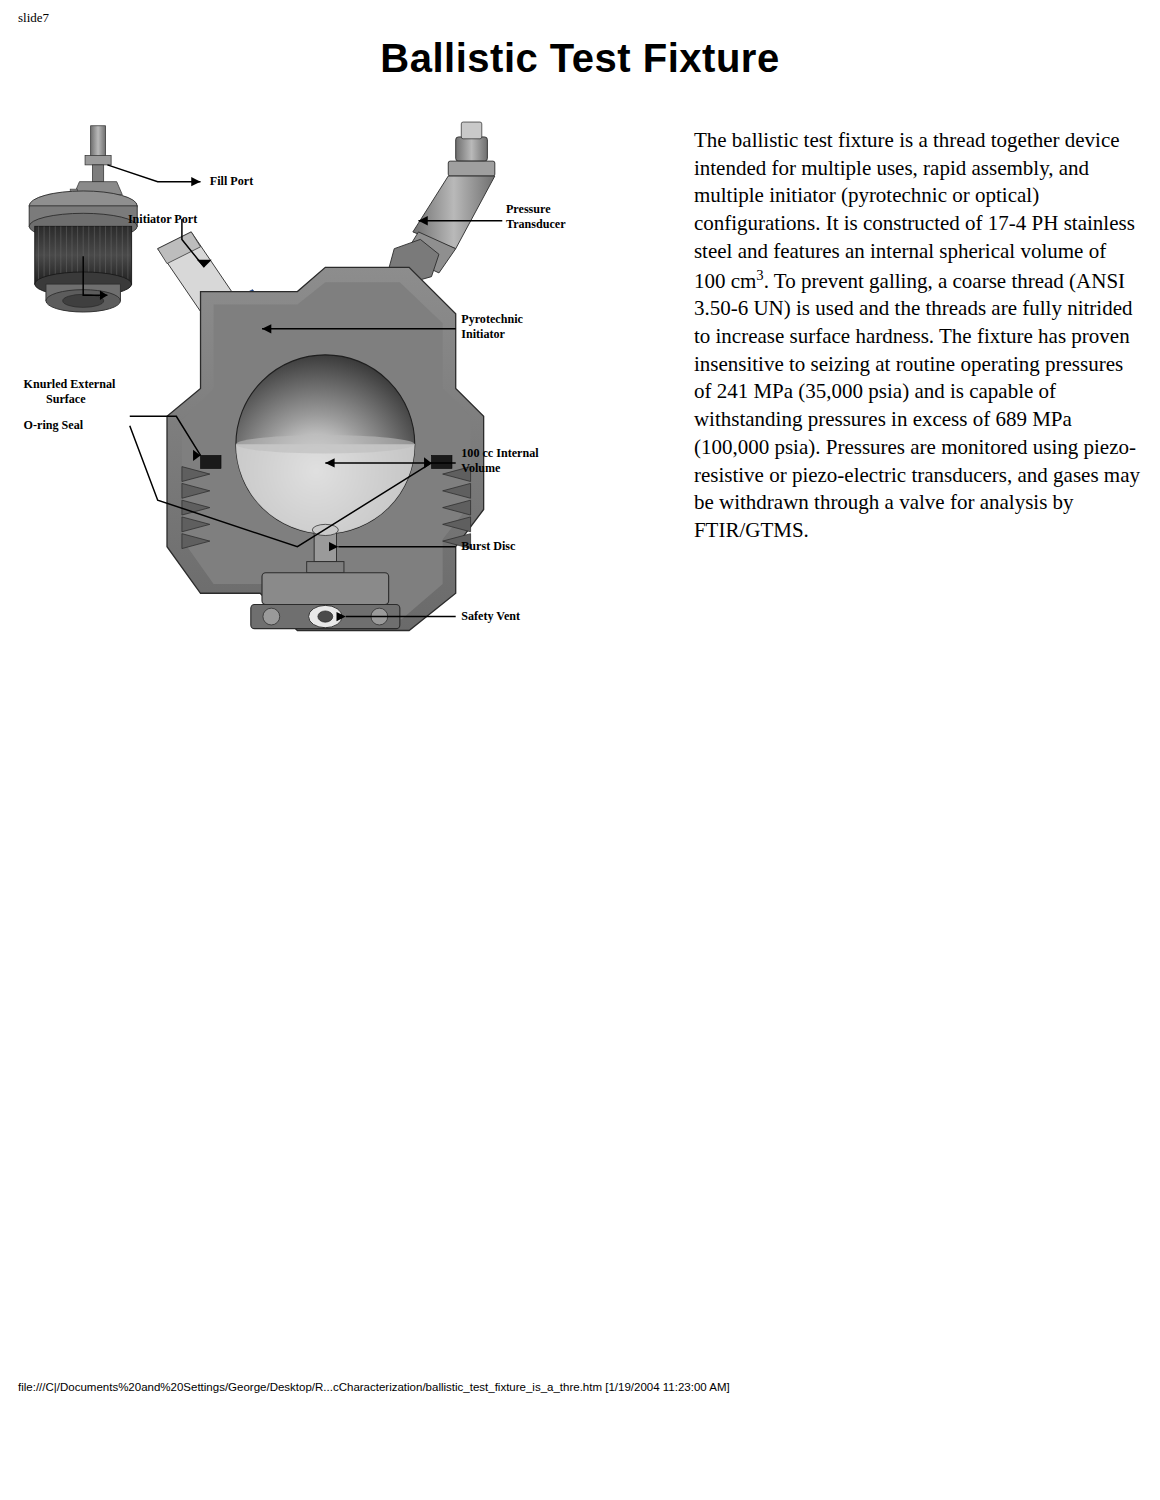slide7
Ballistic Test Fixture
Fill Port Initiator Port Pressure Transducer Pyrotechnic Initiator 100 cc Internal Volume Burst Disc Safety Vent Knurled External Surface O-ring Seal
The ballistic test fixture is a thread together device intended for multiple uses, rapid assembly, and multiple initiator (pyrotechnic or optical) configurations. It is constructed of 17-4 PH stainless steel and features an internal spherical volume of 100 cm3. To prevent galling, a coarse thread (ANSI 3.50-6 UN) is used and the threads are fully nitrided to increase surface hardness. The fixture has proven insensitive to seizing at routine operating pressures of 241 MPa (35,000 psia) and is capable of withstanding pressures in excess of 689 MPa (100,000 psia). Pressures are monitored using piezo-resistive or piezo-electric transducers, and gases may be withdrawn through a valve for analysis by FTIR/GTMS.
file:///C|/Documents%20and%20Settings/George/Desktop/R...cCharacterization/ballistic_test_fixture_is_a_thre.htm [1/19/2004 11:23:00 AM]